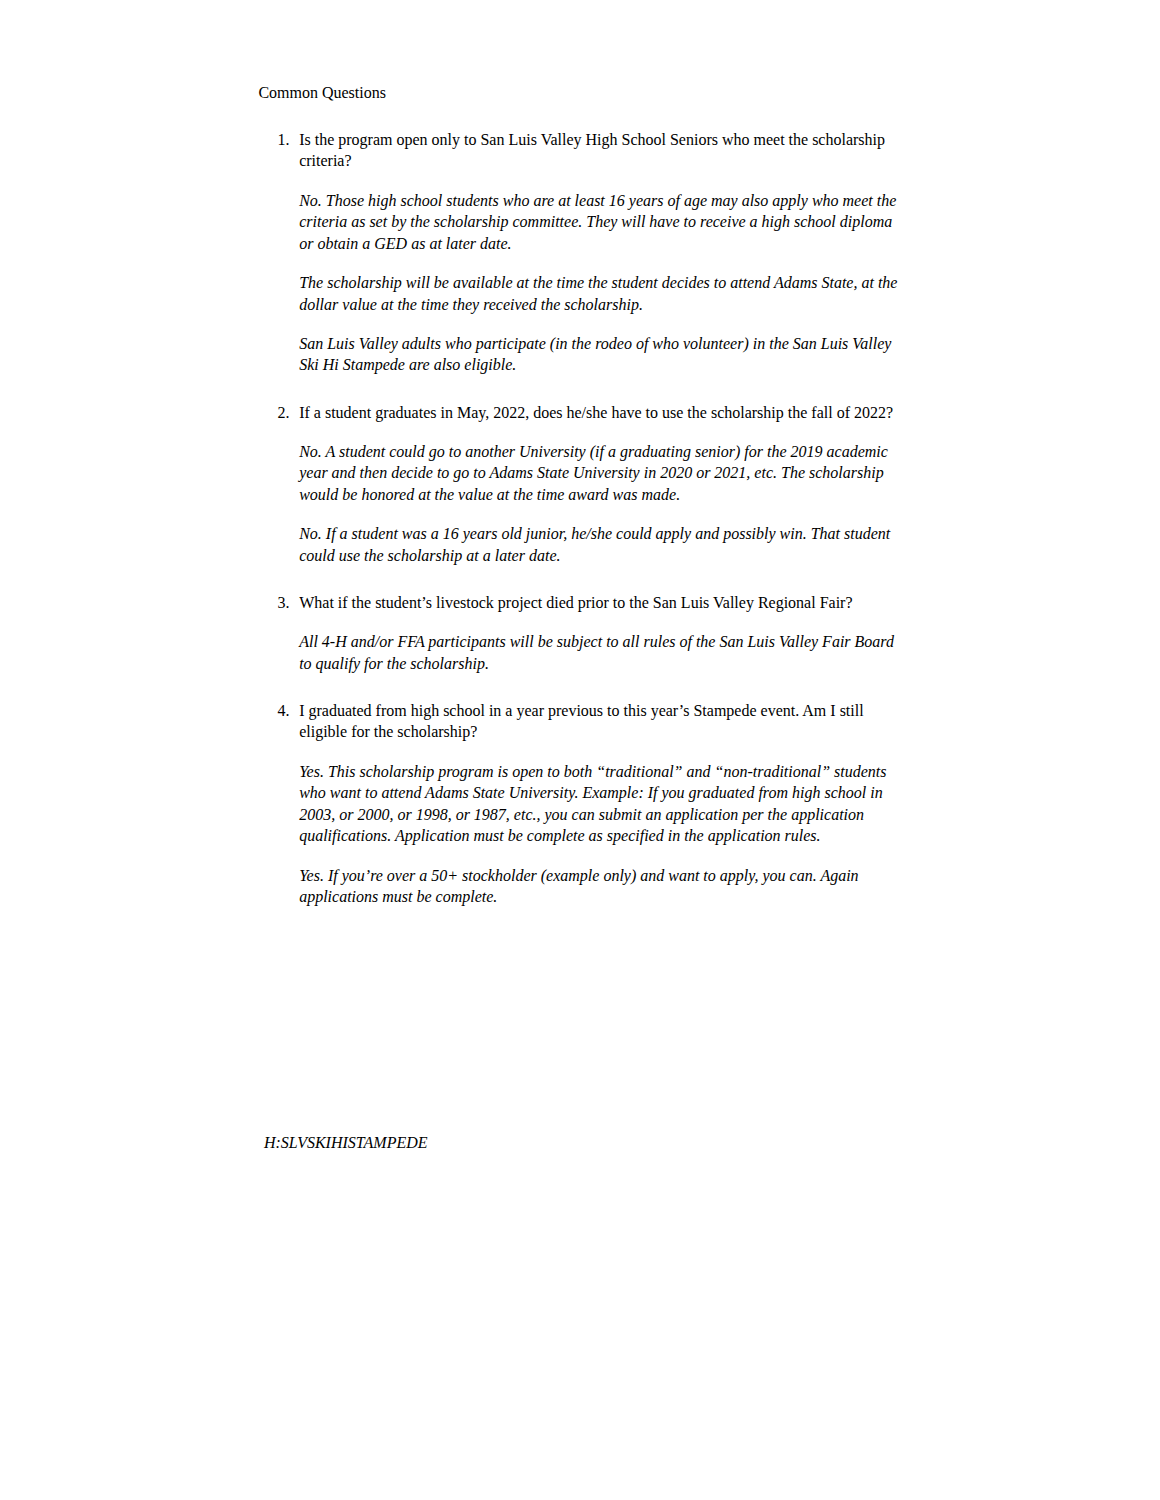Common Questions
Is the program open only to San Luis Valley High School Seniors who meet the scholarship criteria?
No. Those high school students who are at least 16 years of age may also apply who meet the criteria as set by the scholarship committee. They will have to receive a high school diploma or obtain a GED as at later date.
The scholarship will be available at the time the student decides to attend Adams State, at the dollar value at the time they received the scholarship.
San Luis Valley adults who participate (in the rodeo of who volunteer) in the San Luis Valley Ski Hi Stampede are also eligible.
If a student graduates in May, 2022, does he/she have to use the scholarship the fall of 2022?
No. A student could go to another University (if a graduating senior) for the 2019 academic year and then decide to go to Adams State University in 2020 or 2021, etc. The scholarship would be honored at the value at the time award was made.
No. If a student was a 16 years old junior, he/she could apply and possibly win. That student could use the scholarship at a later date.
What if the student’s livestock project died prior to the San Luis Valley Regional Fair?
All 4-H and/or FFA participants will be subject to all rules of the San Luis Valley Fair Board to qualify for the scholarship.
I graduated from high school in a year previous to this year’s Stampede event. Am I still eligible for the scholarship?
Yes. This scholarship program is open to both “traditional” and “non-traditional” students who want to attend Adams State University. Example: If you graduated from high school in 2003, or 2000, or 1998, or 1987, etc., you can submit an application per the application qualifications. Application must be complete as specified in the application rules.
Yes. If you’re over a 50+ stockholder (example only) and want to apply, you can. Again applications must be complete.
H:SLVSKIHISTAMPEDE